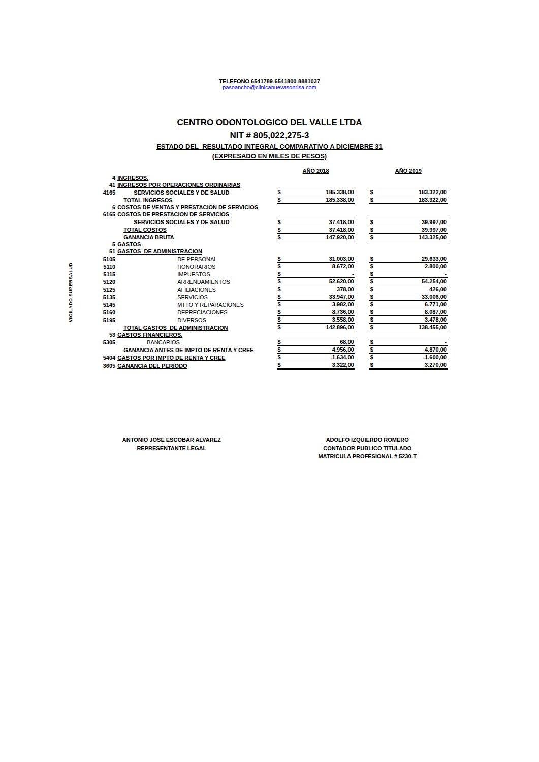VIGILADO SUPERSALUD
TELEFONO 6541789-6541800-8881037
pasoancho@clinicanuevasonrisa.com
CENTRO ODONTOLOGICO DEL VALLE LTDA NIT # 805,022,275-3 ESTADO DEL RESULTADO INTEGRAL COMPARATIVO A DICIEMBRE 31 (EXPRESADO EN MILES DE PESOS)
| | | AÑO 2018 | | AÑO 2019 |
| 4 | INGRESOS. | | | | | |
| 41 | INGRESOS POR OPERACIONES ORDINARIAS | | | | | |
| 4165 | SERVICIOS SOCIALES Y DE SALUD | $ | 185.338,00 | | $ | 183.322,00 |
| | TOTAL INGRESOS | $ | 185.338,00 | | $ | 183.322,00 |
| 6 | COSTOS DE VENTAS Y PRESTACION DE SERVICIOS |
| 6165 | COSTOS DE PRESTACION DE SERVICIOS | | | | | |
| | SERVICIOS SOCIALES Y DE SALUD | $ | 37.418,00 | | $ | 39.997,00 |
| | TOTAL COSTOS | $ | 37.418,00 | | $ | 39.997,00 |
| | GANANCIA BRUTA | $ | 147.920,00 | | $ | 143.325,00 |
| 5 | GASTOS | | | | | |
| 51 | GASTOS DE ADMINISTRACION | | | | | |
| 5105 | DE PERSONAL | $ | 31.003,00 | | $ | 29.633,00 |
| 5110 | HONORARIOS | $ | 8.672,00 | | $ | 2.800,00 |
| 5115 | IMPUESTOS | $ | - | | $ | - |
| 5120 | ARRENDAMIENTOS | $ | 52.620,00 | | $ | 54.254,00 |
| 5125 | AFILIACIONES | $ | 378,00 | | $ | 426,00 |
| 5135 | SERVICIOS | $ | 33.947,00 | | $ | 33.006,00 |
| 5145 | MTTO Y REPARACIONES | $ | 3.982,00 | | $ | 6.771,00 |
| 5160 | DEPRECIACIONES | $ | 8.736,00 | | $ | 8.087,00 |
| 5195 | DIVERSOS | $ | 3.558,00 | | $ | 3.478,00 |
| | TOTAL GASTOS DE ADMINISTRACION | $ | 142.896,00 | | $ | 138.455,00 |
| 53 | GASTOS FINANCIEROS. | | | | | |
| 5305 | BANCARIOS | $ | 68,00 | | $ | - |
| | GANANCIA ANTES DE IMPTO DE RENTA Y CREE | $ | 4.956,00 | | $ | 4.870,00 |
| 5404 | GASTOS POR IMPTO DE RENTA Y CREE | $ | -1.634,00 | | $ | -1.600,00 |
| 3605 | GANANCIA DEL PERIODO | $ | 3.322,00 | | $ | 3.270,00 |
| ANTONIO JOSE ESCOBAR ALVAREZ | | ADOLFO IZQUIERDO ROMERO |
| REPRESENTANTE LEGAL | | CONTADOR PUBLICO TITULADO |
| | | MATRICULA PROFESIONAL # 5230-T |